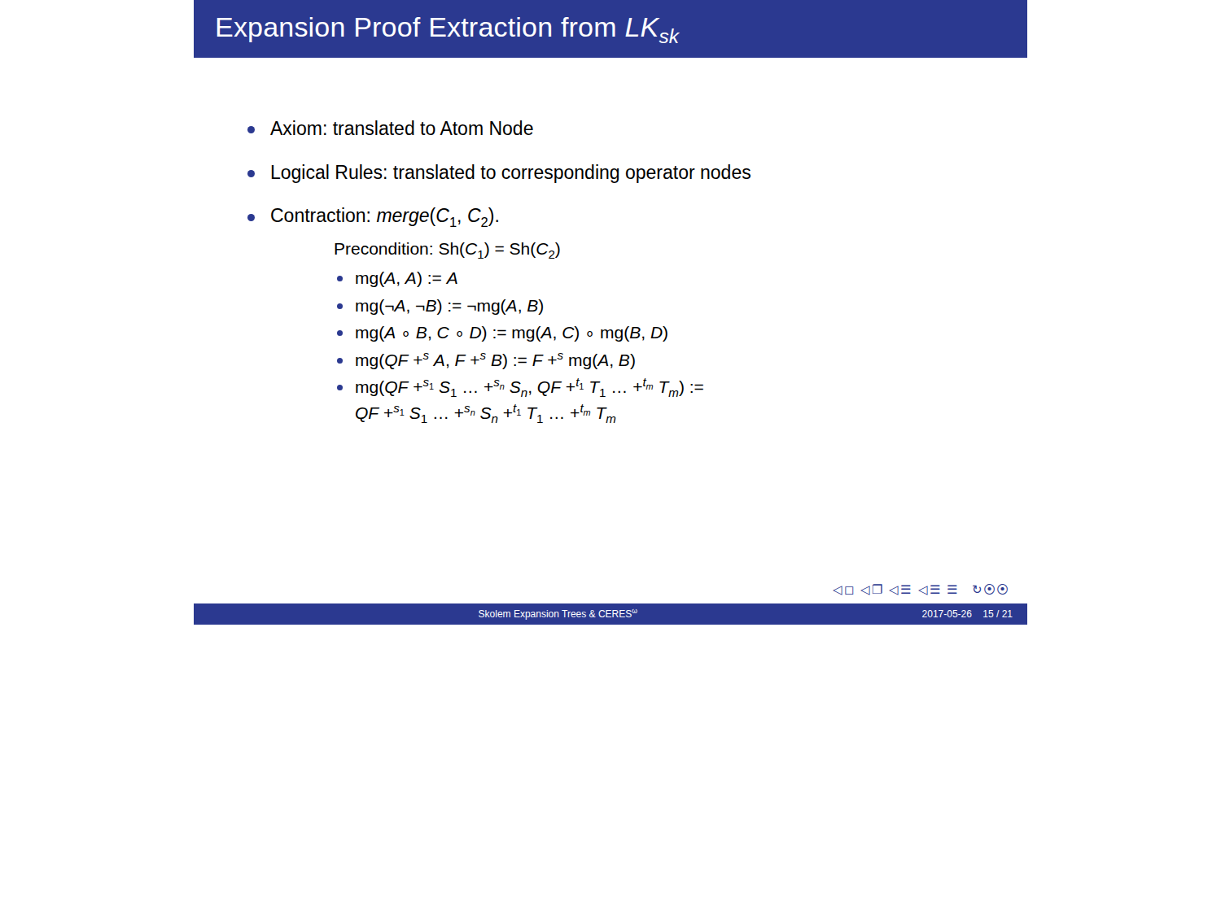Expansion Proof Extraction from LKsk
Axiom: translated to Atom Node
Logical Rules: translated to corresponding operator nodes
Contraction: merge(C1, C2).
Precondition: Sh(C1) = Sh(C2)
mg(A, A) := A
mg(¬A, ¬B) := ¬mg(A, B)
mg(A ∘ B, C ∘ D) := mg(A, C) ∘ mg(B, D)
mg(QF +s A, F +s B) := F +s mg(A, B)
mg(QF +s1 S1 … +sn Sn, QF +t1 T1 … +tm Tm) := QF +s1 S1 … +sn Sn +t1 T1 … +tm Tm
◁◻ ◁❐ ◁☰ ◁☰ ☰ ↻⦿⦿
Skolem Expansion Trees & CERESω
2017-05-26 15 / 21